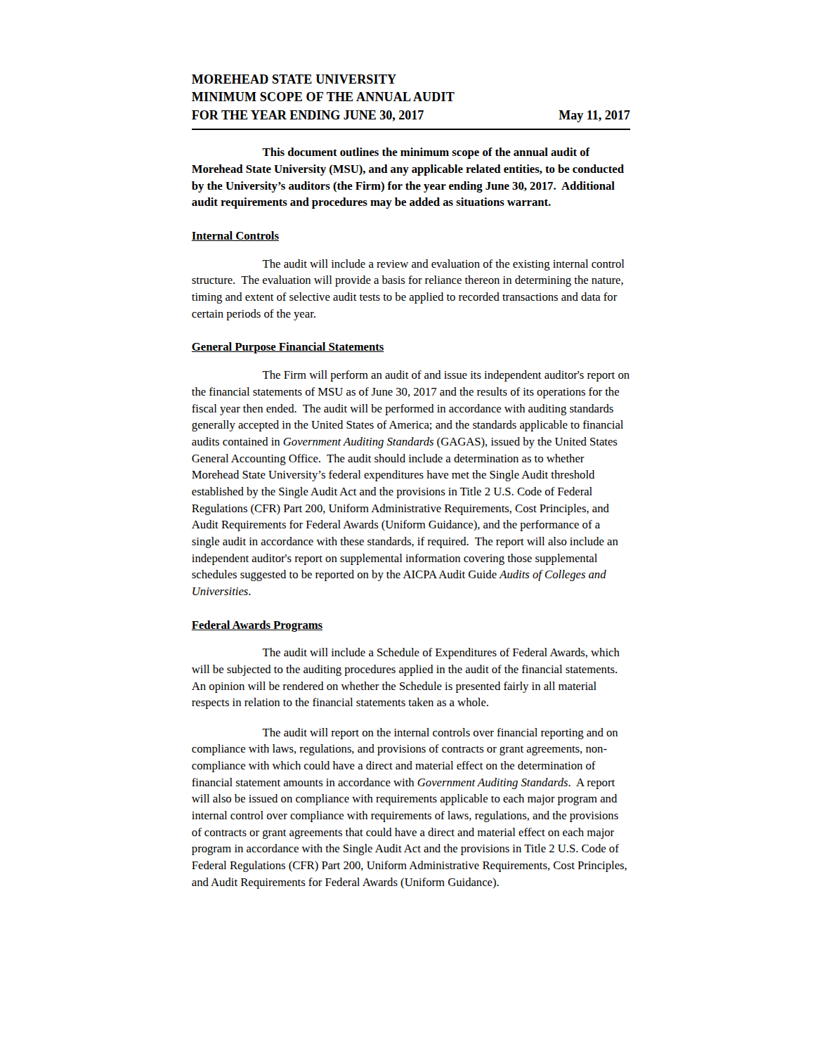MOREHEAD STATE UNIVERSITY
MINIMUM SCOPE OF THE ANNUAL AUDIT
FOR THE YEAR ENDING JUNE 30, 2017 May 11, 2017
This document outlines the minimum scope of the annual audit of Morehead State University (MSU), and any applicable related entities, to be conducted by the University’s auditors (the Firm) for the year ending June 30, 2017. Additional audit requirements and procedures may be added as situations warrant.
Internal Controls
The audit will include a review and evaluation of the existing internal control structure. The evaluation will provide a basis for reliance thereon in determining the nature, timing and extent of selective audit tests to be applied to recorded transactions and data for certain periods of the year.
General Purpose Financial Statements
The Firm will perform an audit of and issue its independent auditor's report on the financial statements of MSU as of June 30, 2017 and the results of its operations for the fiscal year then ended. The audit will be performed in accordance with auditing standards generally accepted in the United States of America; and the standards applicable to financial audits contained in Government Auditing Standards (GAGAS), issued by the United States General Accounting Office. The audit should include a determination as to whether Morehead State University’s federal expenditures have met the Single Audit threshold established by the Single Audit Act and the provisions in Title 2 U.S. Code of Federal Regulations (CFR) Part 200, Uniform Administrative Requirements, Cost Principles, and Audit Requirements for Federal Awards (Uniform Guidance), and the performance of a single audit in accordance with these standards, if required. The report will also include an independent auditor's report on supplemental information covering those supplemental schedules suggested to be reported on by the AICPA Audit Guide Audits of Colleges and Universities.
Federal Awards Programs
The audit will include a Schedule of Expenditures of Federal Awards, which will be subjected to the auditing procedures applied in the audit of the financial statements. An opinion will be rendered on whether the Schedule is presented fairly in all material respects in relation to the financial statements taken as a whole.
The audit will report on the internal controls over financial reporting and on compliance with laws, regulations, and provisions of contracts or grant agreements, non-compliance with which could have a direct and material effect on the determination of financial statement amounts in accordance with Government Auditing Standards. A report will also be issued on compliance with requirements applicable to each major program and internal control over compliance with requirements of laws, regulations, and the provisions of contracts or grant agreements that could have a direct and material effect on each major program in accordance with the Single Audit Act and the provisions in Title 2 U.S. Code of Federal Regulations (CFR) Part 200, Uniform Administrative Requirements, Cost Principles, and Audit Requirements for Federal Awards (Uniform Guidance).